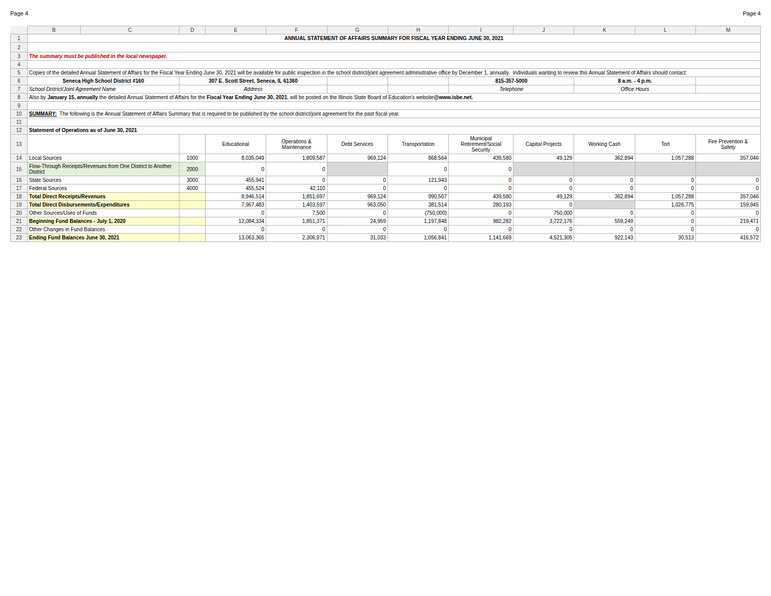Page 4 Page 4
| | B | C | D | E | F | G | H | I | J | K | L | M |
| 1 | ANNUAL STATEMENT OF AFFAIRS SUMMARY FOR FISCAL YEAR ENDING JUNE 30, 2021 |
| 2 | |
| 3 | The summary must be published in the local newspaper. |
| 4 | |
| 5 | Copies of the detailed Annual Statement of Affairs for the Fiscal Year Ending June 30, 2021 will be available for public inspection in the school district/joint agreement administrative office by December 1, annually. Individuals wanting to review this Annual Statement of Affairs should contact: |
| 6 | Seneca High School District #160 | 307 E. Scott Street, Seneca, IL 61360 | | | 815-357-5000 | 8 a.m. - 4 p.m. | |
| 7 | School District/Joint Agreement Name | Address | | | Telephone | Office Hours | |
| 8 | Also by January 15, annually the detailed Annual Statement of Affairs for the Fiscal Year Ending June 30, 2021 , will be posted on the Illinois State Board of Education's website@ www.isbe.net. |
| 9 | |
| 10 | SUMMARY: The following is the Annual Statement of Affairs Summary that is required to be published by the school district/joint agreement for the past fiscal year. |
| 11 | |
| 12 | Statement of Operations as of June 30, 2021 |
| 13 | | | Educational | Operations & Maintenance | Debt Services | Transportation | Municipal Retirement/Social Security | Capital Projects | Working Cash | Tort | Fire Prevention & Safety |
| 14 | Local Sources | 1000 | 8,035,049 | 1,809,587 | 969,124 | 868,564 | 439,580 | 49,129 | 362,894 | 1,057,288 | 357,046 |
| 15 | Flow-Through Receipts/Revenues from One District to Another District | 2000 | 0 | 0 | | 0 | 0 | | | | |
| 16 | State Sources | 3000 | 455,941 | 0 | 0 | 121,943 | 0 | 0 | 0 | 0 | 0 |
| 17 | Federal Sources | 4000 | 455,524 | 42,110 | 0 | 0 | 0 | 0 | 0 | 0 | 0 |
| 18 | Total Direct Receipts/Revenues | | 8,946,514 | 1,851,697 | 969,124 | 990,507 | 439,580 | 49,129 | 362,894 | 1,057,288 | 357,046 |
| 19 | Total Direct Disbursements/Expenditures | | 7,967,483 | 1,403,597 | 963,050 | 381,514 | 280,193 | 0 | | 1,026,775 | 159,945 |
| 20 | Other Sources/Uses of Funds | | 0 | 7,500 | 0 | (750,000) | 0 | 750,000 | 0 | 0 | 0 |
| 21 | Beginning Fund Balances - July 1, 2020 | | 12,084,334 | 1,851,371 | 24,959 | 1,197,848 | 982,282 | 3,722,176 | 559,249 | 0 | 219,471 |
| 22 | Other Changes in Fund Balances | | 0 | 0 | 0 | 0 | 0 | 0 | 0 | 0 | 0 |
| 23 | Ending Fund Balances June 30, 2021 | | 13,063,365 | 2,306,971 | 31,033 | 1,056,841 | 1,141,669 | 4,521,305 | 922,143 | 30,513 | 416,572 |